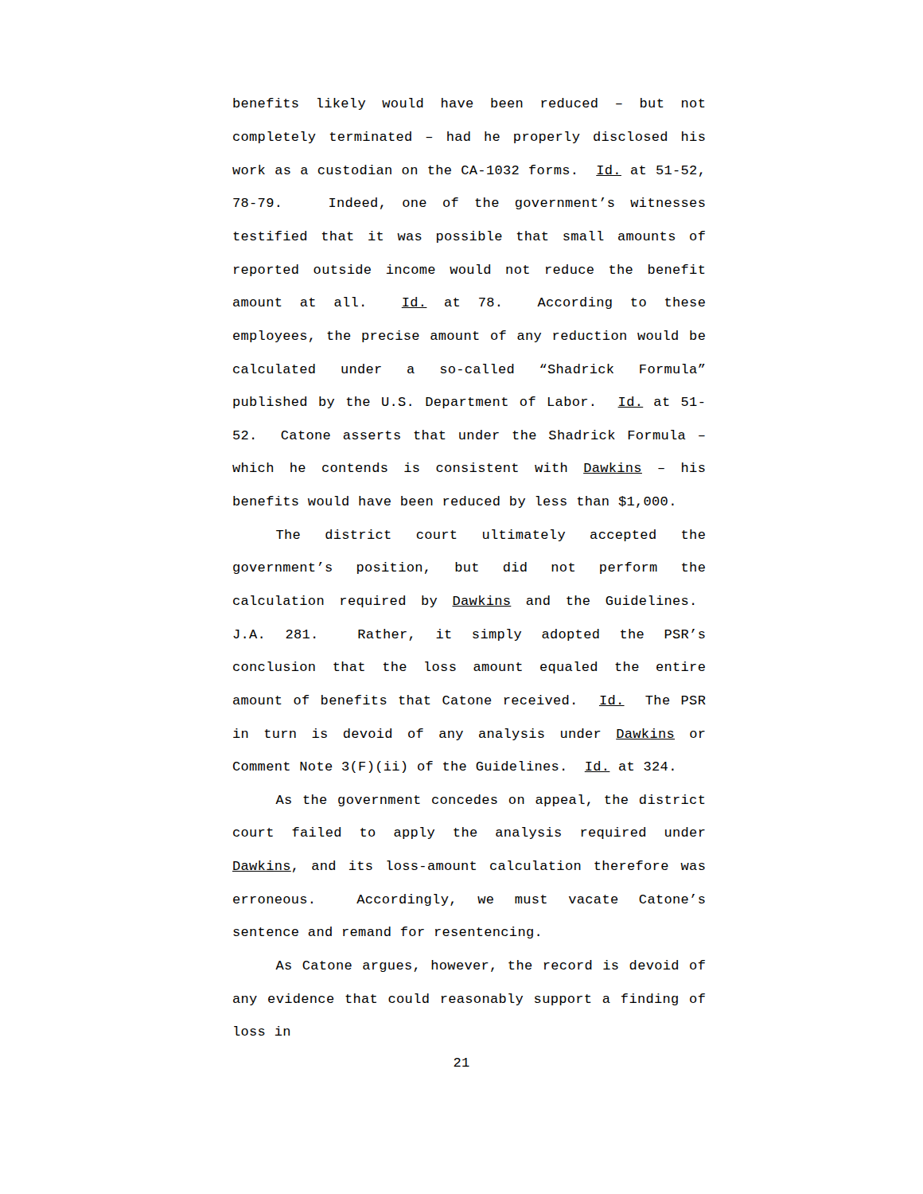benefits likely would have been reduced – but not completely terminated – had he properly disclosed his work as a custodian on the CA-1032 forms. Id. at 51-52, 78-79. Indeed, one of the government’s witnesses testified that it was possible that small amounts of reported outside income would not reduce the benefit amount at all. Id. at 78. According to these employees, the precise amount of any reduction would be calculated under a so-called “Shadrick Formula” published by the U.S. Department of Labor. Id. at 51-52. Catone asserts that under the Shadrick Formula – which he contends is consistent with Dawkins – his benefits would have been reduced by less than $1,000.
The district court ultimately accepted the government’s position, but did not perform the calculation required by Dawkins and the Guidelines. J.A. 281. Rather, it simply adopted the PSR’s conclusion that the loss amount equaled the entire amount of benefits that Catone received. Id. The PSR in turn is devoid of any analysis under Dawkins or Comment Note 3(F)(ii) of the Guidelines. Id. at 324.
As the government concedes on appeal, the district court failed to apply the analysis required under Dawkins, and its loss-amount calculation therefore was erroneous. Accordingly, we must vacate Catone’s sentence and remand for resentencing.
As Catone argues, however, the record is devoid of any evidence that could reasonably support a finding of loss in
21